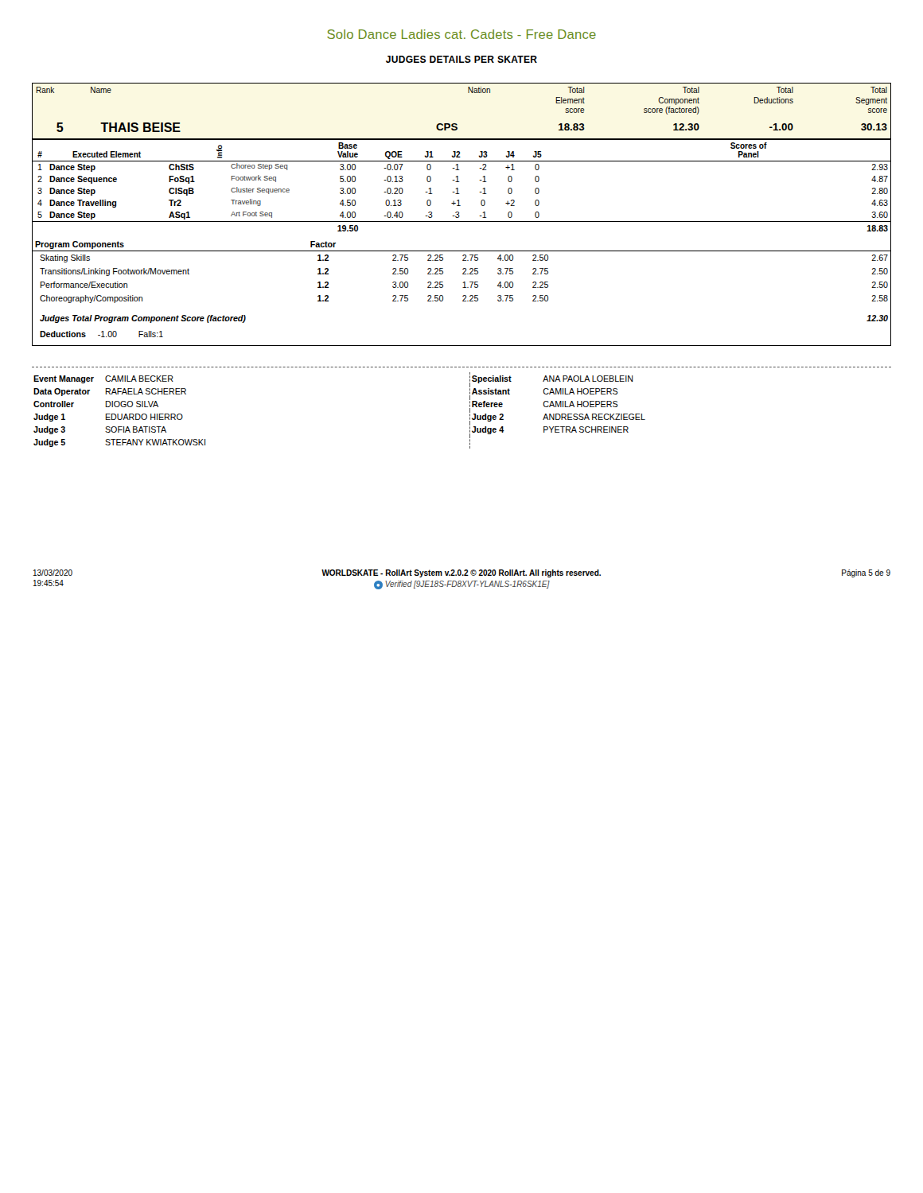Solo Dance Ladies cat. Cadets - Free Dance
JUDGES DETAILS PER SKATER
| / Rank / Name / Nation / Total Element score / Total Component score (factored) / Total Deductions / Total Segment score / / 5 / THAIS BEISE / CPS / 18.83 / 12.30 / -1.00 / 30.13 / / # / Executed Element / / Info / / Base Value / QOE / J1 / J2 / J3 / J4 / J5 / / Scores of Panel / / --- / --- / --- / --- / --- / --- / --- / --- / --- / --- / --- / --- / --- / --- / / 1 / Dance Step / ChStS / / Choreo Step Seq / 3.00 / -0.07 / 0 / -1 / -2 / +1 / 0 / / 2.93 / / 2 / Dance Sequence / FoSq1 / / Footwork Seq / 5.00 / -0.13 / 0 / -1 / -1 / 0 / 0 / / 4.87 / / 3 / Dance Step / ClSqB / / Cluster Sequence / 3.00 / -0.20 / -1 / -1 / -1 / 0 / 0 / / 2.80 / / 4 / Dance Travelling / Tr2 / / Traveling / 4.50 / 0.13 / 0 / +1 / 0 / +2 / 0 / / 4.63 / / 5 / Dance Step / ASq1 / / Art Foot Seq / 4.00 / -0.40 / -3 / -3 / -1 / 0 / 0 / / 3.60 / / / 19.50 / / 18.83 / / Program Components / Factor / / / / / / / / / / Skating Skills / 1.2 / / 2.75 / 2.25 / 2.75 / 4.00 / 2.50 / / 2.67 / / Transitions/Linking Footwork/Movement / 1.2 / / 2.50 / 2.25 / 2.25 / 3.75 / 2.75 / / 2.50 / / Performance/Execution / 1.2 / / 3.00 / 2.25 / 1.75 / 4.00 / 2.25 / / 2.50 / / Choreography/Composition / 1.2 / / 2.75 / 2.50 / 2.25 / 3.75 / 2.50 / / 2.58 / / Judges Total Program Component Score (factored) / 12.30 / Deductions -1.00 Falls:1 |
| Event Manager | CAMILA BECKER | | Specialist | ANA PAOLA LOEBLEIN |
| Data Operator | RAFAELA SCHERER | | Assistant | CAMILA HOEPERS |
| Controller | DIOGO SILVA | | Referee | CAMILA HOEPERS |
| Judge 1 | EDUARDO HIERRO | | Judge 2 | ANDRESSA RECKZIEGEL |
| Judge 3 | SOFIA BATISTA | | Judge 4 | PYETRA SCHREINER |
| Judge 5 | STEFANY KWIATKOWSKI | | | |
| 13/03/2020 | WORLDSKATE - RollArt System v.2.0.2 © 2020 RollArt. All rights reserved. | Página 5 de 9 |
| 19:45:54 | ● Verified [9JE18S-FD8XVT-YLANLS-1R6SK1E] | |